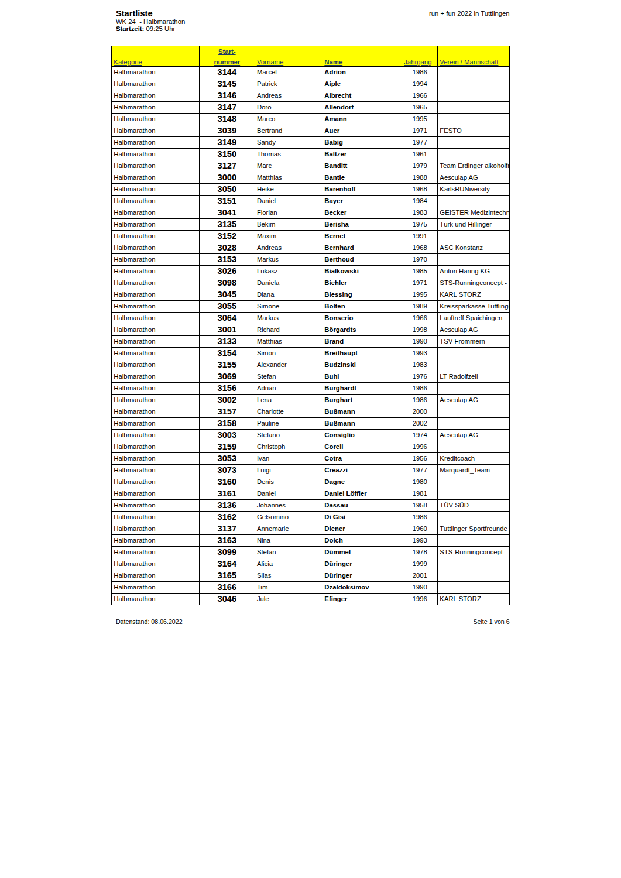run + fun 2022 in Tuttlingen
Startliste
WK 24 - Halbmarathon
Startzeit: 09:25 Uhr
| | Start- | | | | |
| --- | --- | --- | --- | --- | --- |
| Kategorie | nummer | Vorname | Name | Jahrgang | Verein / Mannschaft |
| Halbmarathon | 3144 | Marcel | Adrion | 1986 | |
| Halbmarathon | 3145 | Patrick | Aiple | 1994 | |
| Halbmarathon | 3146 | Andreas | Albrecht | 1966 | |
| Halbmarathon | 3147 | Doro | Allendorf | 1965 | |
| Halbmarathon | 3148 | Marco | Amann | 1995 | |
| Halbmarathon | 3039 | Bertrand | Auer | 1971 | FESTO |
| Halbmarathon | 3149 | Sandy | Babig | 1977 | |
| Halbmarathon | 3150 | Thomas | Baltzer | 1961 | |
| Halbmarathon | 3127 | Marc | Banditt | 1979 | Team Erdinger alkoholfrei |
| Halbmarathon | 3000 | Matthias | Bantle | 1988 | Aesculap AG |
| Halbmarathon | 3050 | Heike | Barenhoff | 1968 | KarlsRUNiversity |
| Halbmarathon | 3151 | Daniel | Bayer | 1984 | |
| Halbmarathon | 3041 | Florian | Becker | 1983 | GEISTER Medizintechnik Gmb |
| Halbmarathon | 3135 | Bekim | Berisha | 1975 | Türk und Hillinger |
| Halbmarathon | 3152 | Maxim | Bernet | 1991 | |
| Halbmarathon | 3028 | Andreas | Bernhard | 1968 | ASC Konstanz |
| Halbmarathon | 3153 | Markus | Berthoud | 1970 | |
| Halbmarathon | 3026 | Lukasz | Bialkowski | 1985 | Anton Häring KG |
| Halbmarathon | 3098 | Daniela | Biehler | 1971 | STS-Runningconcept - Radio7 |
| Halbmarathon | 3045 | Diana | Blessing | 1995 | KARL STORZ |
| Halbmarathon | 3055 | Simone | Bolten | 1989 | Kreissparkasse Tuttlingen |
| Halbmarathon | 3064 | Markus | Bonserio | 1966 | Lauftreff Spaichingen |
| Halbmarathon | 3001 | Richard | Börgardts | 1998 | Aesculap AG |
| Halbmarathon | 3133 | Matthias | Brand | 1990 | TSV Frommern |
| Halbmarathon | 3154 | Simon | Breithaupt | 1993 | |
| Halbmarathon | 3155 | Alexander | Budzinski | 1983 | |
| Halbmarathon | 3069 | Stefan | Buhl | 1976 | LT Radolfzell |
| Halbmarathon | 3156 | Adrian | Burghardt | 1986 | |
| Halbmarathon | 3002 | Lena | Burghart | 1986 | Aesculap AG |
| Halbmarathon | 3157 | Charlotte | Bußmann | 2000 | |
| Halbmarathon | 3158 | Pauline | Bußmann | 2002 | |
| Halbmarathon | 3003 | Stefano | Consiglio | 1974 | Aesculap AG |
| Halbmarathon | 3159 | Christoph | Corell | 1996 | |
| Halbmarathon | 3053 | Ivan | Cotra | 1956 | Kreditcoach |
| Halbmarathon | 3073 | Luigi | Creazzi | 1977 | Marquardt_Team |
| Halbmarathon | 3160 | Denis | Dagne | 1980 | |
| Halbmarathon | 3161 | Daniel | Daniel Löffler | 1981 | |
| Halbmarathon | 3136 | Johannes | Dassau | 1958 | TÜV SÜD |
| Halbmarathon | 3162 | Gelsomino | Di Gisi | 1986 | |
| Halbmarathon | 3137 | Annemarie | Diener | 1960 | Tuttlinger Sportfreunde |
| Halbmarathon | 3163 | Nina | Dolch | 1993 | |
| Halbmarathon | 3099 | Stefan | Dümmel | 1978 | STS-Runningconcept - Radio7 |
| Halbmarathon | 3164 | Alicia | Düringer | 1999 | |
| Halbmarathon | 3165 | Silas | Düringer | 2001 | |
| Halbmarathon | 3166 | Tim | Dzaldoksimov | 1990 | |
| Halbmarathon | 3046 | Jule | Efinger | 1996 | KARL STORZ |
Datenstand: 08.06.2022 Seite 1 von 6